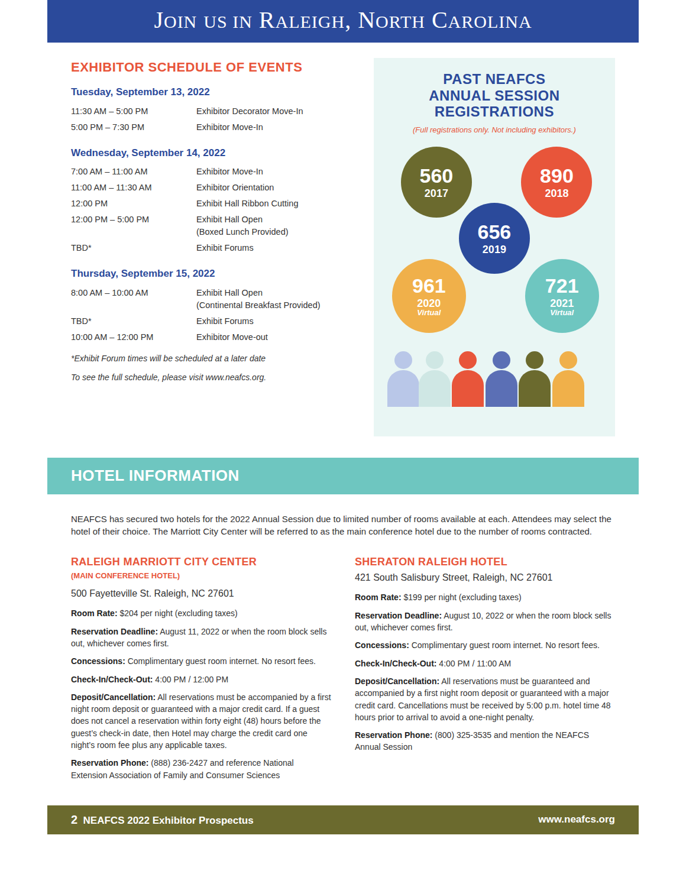JOIN US IN RALEIGH, NORTH CAROLINA
EXHIBITOR SCHEDULE OF EVENTS
Tuesday, September 13, 2022
| 11:30 AM – 5:00 PM | Exhibitor Decorator Move-In |
| 5:00 PM – 7:30 PM | Exhibitor Move-In |
Wednesday, September 14, 2022
| 7:00 AM – 11:00 AM | Exhibitor Move-In |
| 11:00 AM – 11:30 AM | Exhibitor Orientation |
| 12:00 PM | Exhibit Hall Ribbon Cutting |
| 12:00 PM – 5:00 PM | Exhibit Hall Open (Boxed Lunch Provided) |
| TBD* | Exhibit Forums |
Thursday, September 15, 2022
| 8:00 AM – 10:00 AM | Exhibit Hall Open (Continental Breakfast Provided) |
| TBD* | Exhibit Forums |
| 10:00 AM – 12:00 PM | Exhibitor Move-out |
*Exhibit Forum times will be scheduled at a later date
To see the full schedule, please visit www.neafcs.org.
PAST NEAFCS
ANNUAL SESSION
REGISTRATIONS
(Full registrations only. Not including exhibitors.)
5602017
8902018
6562019
9612020 Virtual
7212021 Virtual
HOTEL INFORMATION
NEAFCS has secured two hotels for the 2022 Annual Session due to limited number of rooms available at each. Attendees may select the hotel of their choice. The Marriott City Center will be referred to as the main conference hotel due to the number of rooms contracted.
RALEIGH MARRIOTT CITY CENTER
(MAIN CONFERENCE HOTEL)
500 Fayetteville St. Raleigh, NC 27601
Room Rate: $204 per night (excluding taxes)
Reservation Deadline: August 11, 2022 or when the room block sells out, whichever comes first.
Concessions: Complimentary guest room internet. No resort fees.
Check-In/Check-Out: 4:00 PM / 12:00 PM
Deposit/Cancellation: All reservations must be accompanied by a first night room deposit or guaranteed with a major credit card. If a guest does not cancel a reservation within forty eight (48) hours before the guest’s check-in date, then Hotel may charge the credit card one night’s room fee plus any applicable taxes.
Reservation Phone: (888) 236-2427 and reference National Extension Association of Family and Consumer Sciences
SHERATON RALEIGH HOTEL
421 South Salisbury Street, Raleigh, NC 27601
Room Rate: $199 per night (excluding taxes)
Reservation Deadline: August 10, 2022 or when the room block sells out, whichever comes first.
Concessions: Complimentary guest room internet. No resort fees.
Check-In/Check-Out: 4:00 PM / 11:00 AM
Deposit/Cancellation: All reservations must be guaranteed and accompanied by a first night room deposit or guaranteed with a major credit card. Cancellations must be received by 5:00 p.m. hotel time 48 hours prior to arrival to avoid a one-night penalty.
Reservation Phone: (800) 325-3535 and mention the NEAFCS Annual Session
2 NEAFCS 2022 Exhibitor Prospectus
www.neafcs.org